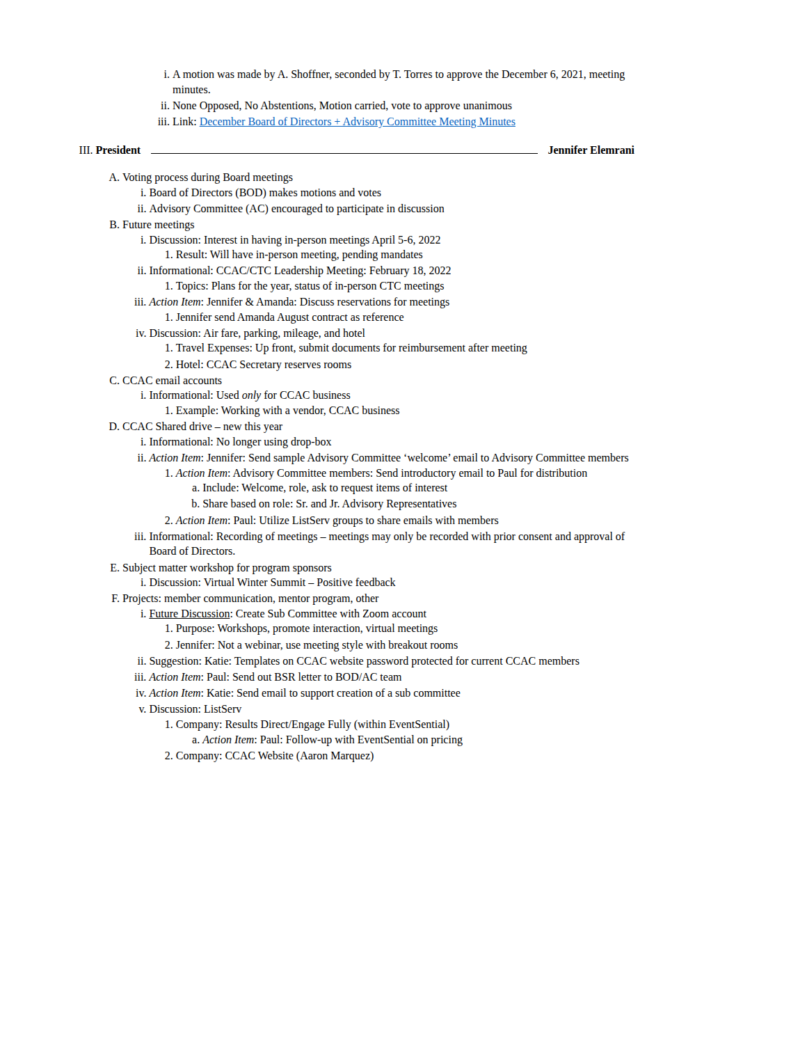A motion was made by A. Shoffner, seconded by T. Torres to approve the December 6, 2021, meeting minutes.
None Opposed, No Abstentions, Motion carried, vote to approve unanimous
Link: December Board of Directors + Advisory Committee Meeting Minutes
President Jennifer Elemrani
Voting process during Board meetings
Board of Directors (BOD) makes motions and votes
Advisory Committee (AC) encouraged to participate in discussion
Future meetings
Discussion: Interest in having in-person meetings April 5-6, 2022
Result: Will have in-person meeting, pending mandates
Informational: CCAC/CTC Leadership Meeting: February 18, 2022
Topics: Plans for the year, status of in-person CTC meetings
Action Item: Jennifer & Amanda: Discuss reservations for meetings
Jennifer send Amanda August contract as reference
Discussion: Air fare, parking, mileage, and hotel
Travel Expenses: Up front, submit documents for reimbursement after meeting
Hotel: CCAC Secretary reserves rooms
CCAC email accounts
Informational: Used only for CCAC business
Example: Working with a vendor, CCAC business
CCAC Shared drive – new this year
Informational: No longer using drop-box
Action Item: Jennifer: Send sample Advisory Committee ‘welcome’ email to Advisory Committee members
Action Item: Advisory Committee members: Send introductory email to Paul for distribution
Include: Welcome, role, ask to request items of interest
Share based on role: Sr. and Jr. Advisory Representatives
Action Item: Paul: Utilize ListServ groups to share emails with members
Informational: Recording of meetings – meetings may only be recorded with prior consent and approval of Board of Directors.
Subject matter workshop for program sponsors
Discussion: Virtual Winter Summit – Positive feedback
Projects: member communication, mentor program, other
Future Discussion: Create Sub Committee with Zoom account
Purpose: Workshops, promote interaction, virtual meetings
Jennifer: Not a webinar, use meeting style with breakout rooms
Suggestion: Katie: Templates on CCAC website password protected for current CCAC members
Action Item: Paul: Send out BSR letter to BOD/AC team
Action Item: Katie: Send email to support creation of a sub committee
Discussion: ListServ
Company: Results Direct/Engage Fully (within EventSential)
Action Item: Paul: Follow-up with EventSential on pricing
Company: CCAC Website (Aaron Marquez)